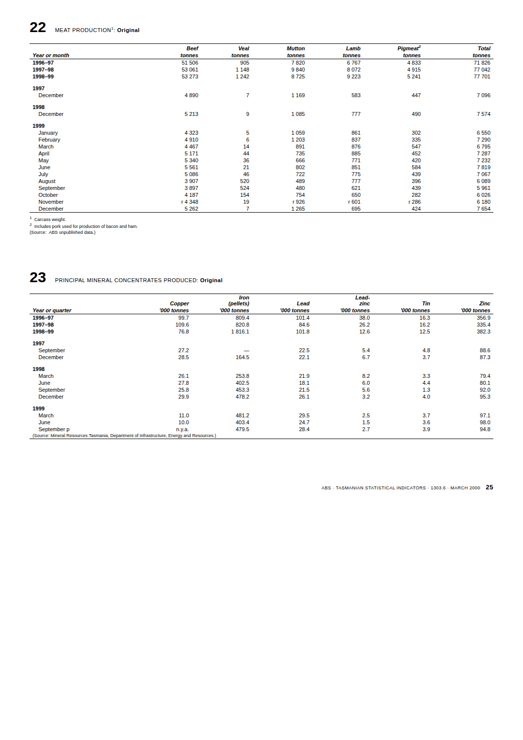22
MEAT PRODUCTION1: Original
| | Beef | Veal | Mutton | Lamb | Pigmeat 2 | Total |
| --- | --- | --- | --- | --- | --- | --- |
| Year or month | tonnes | tonnes | tonnes | tonnes | tonnes | tonnes |
| 1996–97 | 51 506 | 905 | 7 820 | 6 767 | 4 833 | 71 826 |
| 1997–98 | 53 061 | 1 148 | 9 840 | 8 072 | 4 915 | 77 042 |
| 1998–99 | 53 273 | 1 242 | 8 725 | 9 223 | 5 241 | 77 701 |
| 1997 | |
| December | 4 890 | 7 | 1 169 | 583 | 447 | 7 096 |
| 1998 | |
| December | 5 213 | 9 | 1 085 | 777 | 490 | 7 574 |
| 1999 | |
| January | 4 323 | 5 | 1 059 | 861 | 302 | 6 550 |
| February | 4 910 | 6 | 1 203 | 837 | 335 | 7 290 |
| March | 4 467 | 14 | 891 | 876 | 547 | 6 795 |
| April | 5 171 | 44 | 735 | 885 | 452 | 7 287 |
| May | 5 340 | 36 | 666 | 771 | 420 | 7 232 |
| June | 5 561 | 21 | 802 | 851 | 584 | 7 819 |
| July | 5 086 | 46 | 722 | 775 | 439 | 7 067 |
| August | 3 907 | 520 | 489 | 777 | 396 | 6 089 |
| September | 3 897 | 524 | 480 | 621 | 439 | 5 961 |
| October | 4 187 | 154 | 754 | 650 | 282 | 6 026 |
| November | r 4 348 | 19 | r 926 | r 601 | r 286 | 6 180 |
| December | 5 262 | 7 | 1 265 | 695 | 424 | 7 654 |
1 Carcass weight.
2 Includes pork used for production of bacon and ham.
(Source: ABS unpublished data.)
23
PRINCIPAL MINERAL CONCENTRATES PRODUCED: Original
| | Copper | Iron (pellets) | Lead | Lead- zinc | Tin | Zinc |
| --- | --- | --- | --- | --- | --- | --- |
| Year or quarter | '000 tonnes | '000 tonnes | '000 tonnes | '000 tonnes | '000 tonnes | '000 tonnes |
| 1996–97 | 99.7 | 809.4 | 101.4 | 38.0 | 16.3 | 356.9 |
| 1997–98 | 109.6 | 820.8 | 84.6 | 26.2 | 16.2 | 335.4 |
| 1998–99 | 76.8 | 1 816.1 | 101.8 | 12.6 | 12.5 | 382.3 |
| 1997 | |
| September | 27.2 | — | 22.5 | 5.4 | 4.8 | 88.6 |
| December | 28.5 | 164.5 | 22.1 | 6.7 | 3.7 | 87.3 |
| 1998 | |
| March | 26.1 | 253.8 | 21.9 | 8.2 | 3.3 | 79.4 |
| June | 27.8 | 402.5 | 18.1 | 6.0 | 4.4 | 80.1 |
| September | 25.8 | 453.3 | 21.5 | 5.6 | 1.3 | 92.0 |
| December | 29.9 | 478.2 | 26.1 | 3.2 | 4.0 | 95.3 |
| 1999 | |
| March | 11.0 | 481.2 | 29.5 | 2.5 | 3.7 | 97.1 |
| June | 10.0 | 403.4 | 24.7 | 1.5 | 3.6 | 98.0 |
| September p | n.y.a. | 479.5 | 28.4 | 2.7 | 3.9 | 94.8 |
| (Source: Mineral Resources Tasmania, Department of Infrastructure, Energy and Resources.) |
ABS · TASMANIAN STATISTICAL INDICATORS · 1303.6 · MARCH 2000 25